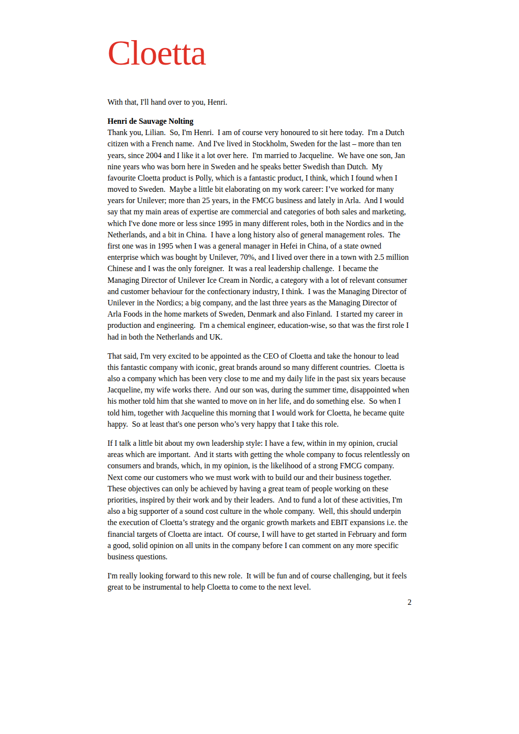Cloetta
With that, I'll hand over to you, Henri.
Henri de Sauvage Nolting
Thank you, Lilian. So, I'm Henri. I am of course very honoured to sit here today. I'm a Dutch citizen with a French name. And I've lived in Stockholm, Sweden for the last – more than ten years, since 2004 and I like it a lot over here. I'm married to Jacqueline. We have one son, Jan nine years who was born here in Sweden and he speaks better Swedish than Dutch. My favourite Cloetta product is Polly, which is a fantastic product, I think, which I found when I moved to Sweden. Maybe a little bit elaborating on my work career: I’ve worked for many years for Unilever; more than 25 years, in the FMCG business and lately in Arla. And I would say that my main areas of expertise are commercial and categories of both sales and marketing, which I've done more or less since 1995 in many different roles, both in the Nordics and in the Netherlands, and a bit in China. I have a long history also of general management roles. The first one was in 1995 when I was a general manager in Hefei in China, of a state owned enterprise which was bought by Unilever, 70%, and I lived over there in a town with 2.5 million Chinese and I was the only foreigner. It was a real leadership challenge. I became the Managing Director of Unilever Ice Cream in Nordic, a category with a lot of relevant consumer and customer behaviour for the confectionary industry, I think. I was the Managing Director of Unilever in the Nordics; a big company, and the last three years as the Managing Director of Arla Foods in the home markets of Sweden, Denmark and also Finland. I started my career in production and engineering. I'm a chemical engineer, education-wise, so that was the first role I had in both the Netherlands and UK.
That said, I'm very excited to be appointed as the CEO of Cloetta and take the honour to lead this fantastic company with iconic, great brands around so many different countries. Cloetta is also a company which has been very close to me and my daily life in the past six years because Jacqueline, my wife works there. And our son was, during the summer time, disappointed when his mother told him that she wanted to move on in her life, and do something else. So when I told him, together with Jacqueline this morning that I would work for Cloetta, he became quite happy. So at least that's one person who’s very happy that I take this role.
If I talk a little bit about my own leadership style: I have a few, within in my opinion, crucial areas which are important. And it starts with getting the whole company to focus relentlessly on consumers and brands, which, in my opinion, is the likelihood of a strong FMCG company. Next come our customers who we must work with to build our and their business together. These objectives can only be achieved by having a great team of people working on these priorities, inspired by their work and by their leaders. And to fund a lot of these activities, I'm also a big supporter of a sound cost culture in the whole company. Well, this should underpin the execution of Cloetta’s strategy and the organic growth markets and EBIT expansions i.e. the financial targets of Cloetta are intact. Of course, I will have to get started in February and form a good, solid opinion on all units in the company before I can comment on any more specific business questions.
I'm really looking forward to this new role. It will be fun and of course challenging, but it feels great to be instrumental to help Cloetta to come to the next level.
2